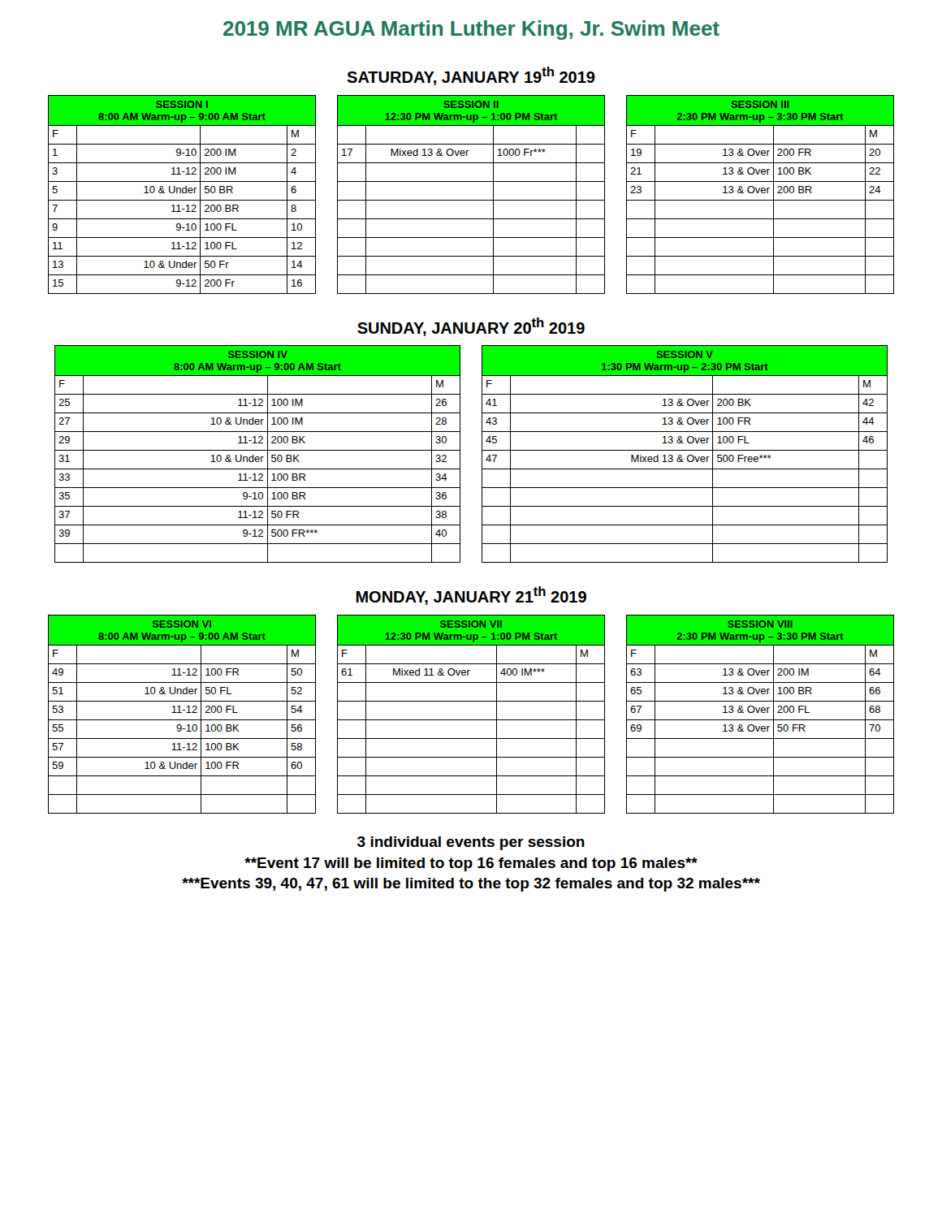2019 MR AGUA Martin Luther King, Jr. Swim Meet
SATURDAY, JANUARY 19th 2019
| SESSION I 8:00 AM Warm-up – 9:00 AM Start |
| --- |
| F | | | M |
| 1 | 9-10 | 200 IM | 2 |
| 3 | 11-12 | 200 IM | 4 |
| 5 | 10 & Under | 50 BR | 6 |
| 7 | 11-12 | 200 BR | 8 |
| 9 | 9-10 | 100 FL | 10 |
| 11 | 11-12 | 100 FL | 12 |
| 13 | 10 & Under | 50 Fr | 14 |
| 15 | 9-12 | 200 Fr | 16 |
| SESSION II 12:30 PM Warm-up – 1:00 PM Start |
| --- |
| 17 | Mixed 13 & Over | 1000 Fr*** | |
| SESSION III 2:30 PM Warm-up – 3:30 PM Start |
| --- |
| F | | | M |
| 19 | 13 & Over | 200 FR | 20 |
| 21 | 13 & Over | 100 BK | 22 |
| 23 | 13 & Over | 200 BR | 24 |
SUNDAY, JANUARY 20th 2019
| SESSION IV 8:00 AM Warm-up – 9:00 AM Start |
| --- |
| F | | | M |
| 25 | 11-12 | 100 IM | 26 |
| 27 | 10 & Under | 100 IM | 28 |
| 29 | 11-12 | 200 BK | 30 |
| 31 | 10 & Under | 50 BK | 32 |
| 33 | 11-12 | 100 BR | 34 |
| 35 | 9-10 | 100 BR | 36 |
| 37 | 11-12 | 50 FR | 38 |
| 39 | 9-12 | 500 FR*** | 40 |
| SESSION V 1:30 PM Warm-up – 2:30 PM Start |
| --- |
| F | | | M |
| 41 | 13 & Over | 200 BK | 42 |
| 43 | 13 & Over | 100 FR | 44 |
| 45 | 13 & Over | 100 FL | 46 |
| 47 | Mixed 13 & Over | 500 Free*** | |
MONDAY, JANUARY 21th 2019
| SESSION VI 8:00 AM Warm-up – 9:00 AM Start |
| --- |
| F | | | M |
| 49 | 11-12 | 100 FR | 50 |
| 51 | 10 & Under | 50 FL | 52 |
| 53 | 11-12 | 200 FL | 54 |
| 55 | 9-10 | 100 BK | 56 |
| 57 | 11-12 | 100 BK | 58 |
| 59 | 10 & Under | 100 FR | 60 |
| SESSION VII 12:30 PM Warm-up – 1:00 PM Start |
| --- |
| F | | | M |
| 61 | Mixed 11 & Over | 400 IM*** | |
| SESSION VIII 2:30 PM Warm-up – 3:30 PM Start |
| --- |
| F | | | M |
| 63 | 13 & Over | 200 IM | 64 |
| 65 | 13 & Over | 100 BR | 66 |
| 67 | 13 & Over | 200 FL | 68 |
| 69 | 13 & Over | 50 FR | 70 |
3 individual events per session
**Event 17 will be limited to top 16 females and top 16 males**
***Events 39, 40, 47, 61 will be limited to the top 32 females and top 32 males***